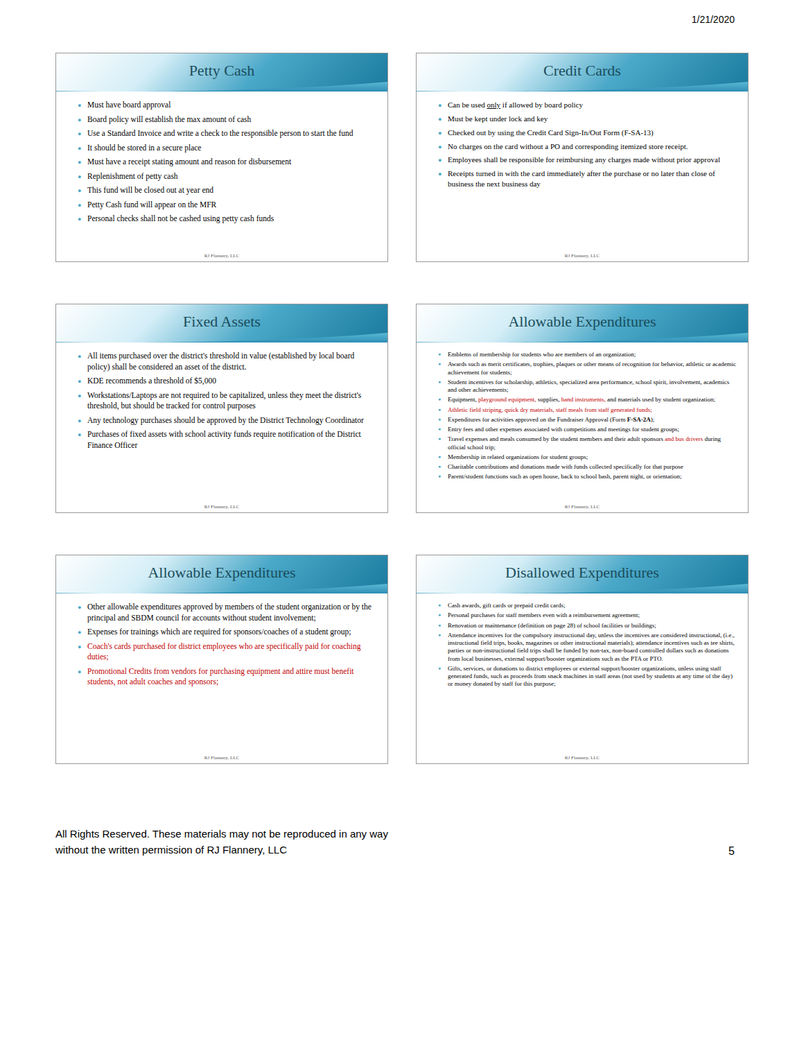1/21/2020
Petty Cash
Must have board approval
Board policy will establish the max amount of cash
Use a Standard Invoice and write a check to the responsible person to start the fund
It should be stored in a secure place
Must have a receipt stating amount and reason for disbursement
Replenishment of petty cash
This fund will be closed out at year end
Petty Cash fund will appear on the MFR
Personal checks shall not be cashed using petty cash funds
RJ Flannery, LLC
Credit Cards
Can be used only if allowed by board policy
Must be kept under lock and key
Checked out by using the Credit Card Sign-In/Out Form (F-SA-13)
No charges on the card without a PO and corresponding itemized store receipt.
Employees shall be responsible for reimbursing any charges made without prior approval
Receipts turned in with the card immediately after the purchase or no later than close of business the next business day
RJ Flannery, LLC
Fixed Assets
All items purchased over the district's threshold in value (established by local board policy) shall be considered an asset of the district.
KDE recommends a threshold of $5,000
Workstations/Laptops are not required to be capitalized, unless they meet the district's threshold, but should be tracked for control purposes
Any technology purchases should be approved by the District Technology Coordinator
Purchases of fixed assets with school activity funds require notification of the District Finance Officer
RJ Flannery, LLC
Allowable Expenditures
Emblems of membership for students who are members of an organization;
Awards such as merit certificates, trophies, plaques or other means of recognition for behavior, athletic or academic achievement for students;
Student incentives for scholarship, athletics, specialized area performance, school spirit, involvement, academics and other achievements;
Equipment, playground equipment, supplies, band instruments, and materials used by student organization;
Athletic field striping, quick dry materials, staff meals from staff generated funds;
Expenditures for activities approved on the Fundraiser Approval (Form F-SA-2A);
Entry fees and other expenses associated with competitions and meetings for student groups;
Travel expenses and meals consumed by the student members and their adult sponsors and bus drivers during official school trip;
Membership in related organizations for student groups;
Charitable contributions and donations made with funds collected specifically for that purpose
Parent/student functions such as open house, back to school bash, parent night, or orientation;
RJ Flannery, LLC
Allowable Expenditures
Other allowable expenditures approved by members of the student organization or by the principal and SBDM council for accounts without student involvement;
Expenses for trainings which are required for sponsors/coaches of a student group;
Coach's cards purchased for district employees who are specifically paid for coaching duties;
Promotional Credits from vendors for purchasing equipment and attire must benefit students, not adult coaches and sponsors;
RJ Flannery, LLC
Disallowed Expenditures
Cash awards, gift cards or prepaid credit cards;
Personal purchases for staff members even with a reimbursement agreement;
Renovation or maintenance (definition on page 28) of school facilities or buildings;
Attendance incentives for the compulsory instructional day, unless the incentives are considered instructional, (i.e., instructional field trips, books, magazines or other instructional materials); attendance incentives such as tee shirts, parties or non-instructional field trips shall be funded by non-tax, non-board controlled dollars such as donations from local businesses, external support/booster organizations such as the PTA or PTO.
Gifts, services, or donations to district employees or external support/booster organizations, unless using staff generated funds, such as proceeds from snack machines in staff areas (not used by students at any time of the day) or money donated by staff for this purpose;
RJ Flannery, LLC
All Rights Reserved. These materials may not be reproduced in any way without the written permission of RJ Flannery, LLC
5